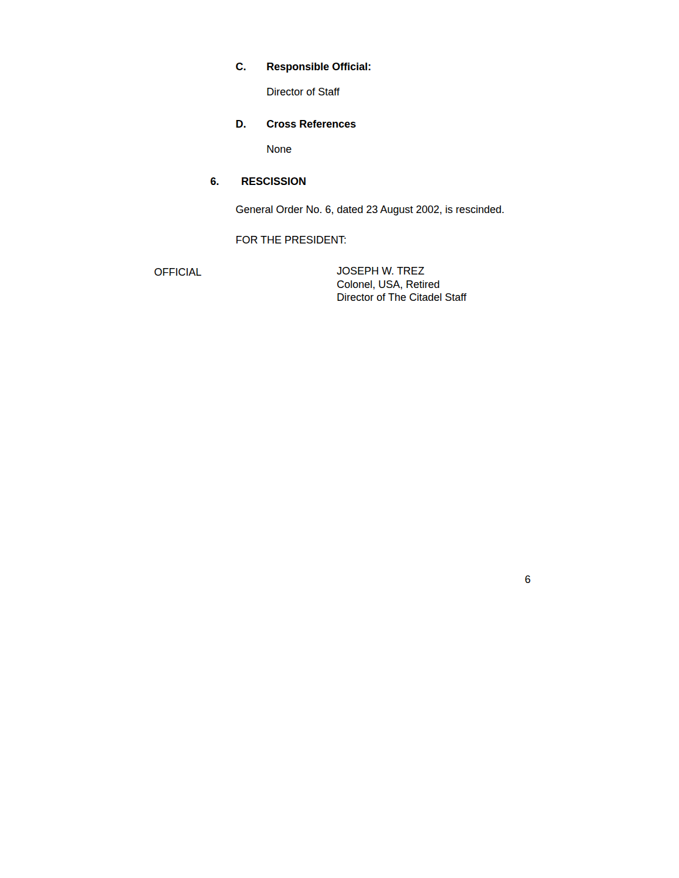C. Responsible Official:
Director of Staff
D. Cross References
None
6. RESCISSION
General Order No. 6, dated 23 August 2002, is rescinded.
FOR THE PRESIDENT:
OFFICIAL
JOSEPH W. TREZ
Colonel, USA, Retired
Director of The Citadel Staff
6